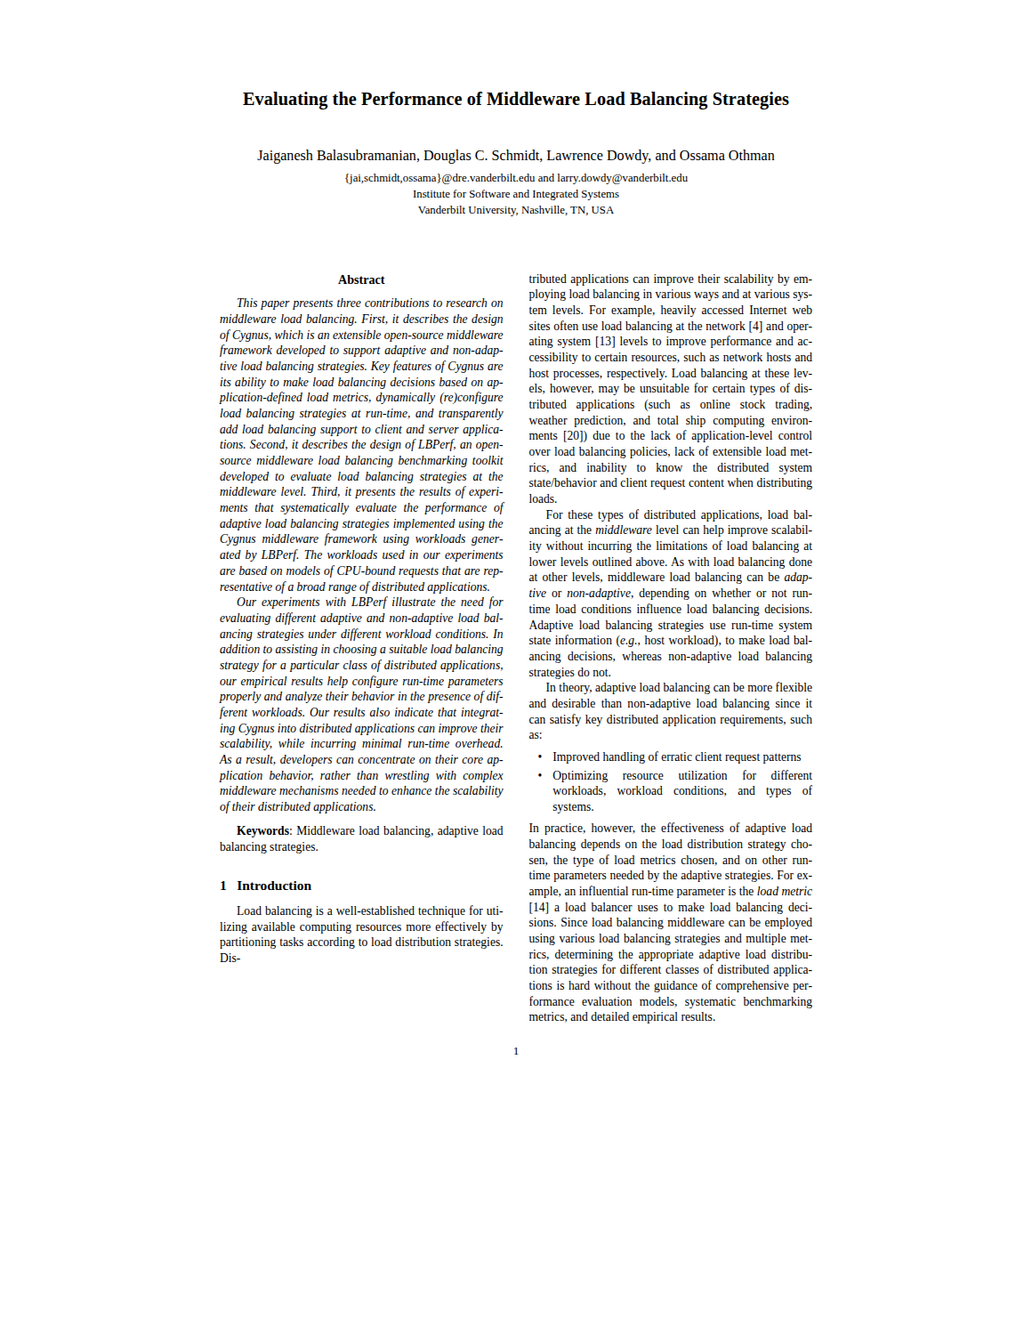Evaluating the Performance of Middleware Load Balancing Strategies
Jaiganesh Balasubramanian, Douglas C. Schmidt, Lawrence Dowdy, and Ossama Othman
{jai,schmidt,ossama}@dre.vanderbilt.edu and larry.dowdy@vanderbilt.edu
Institute for Software and Integrated Systems
Vanderbilt University, Nashville, TN, USA
Abstract
This paper presents three contributions to research on middleware load balancing. First, it describes the design of Cygnus, which is an extensible open-source middleware framework developed to support adaptive and non-adaptive load balancing strategies. Key features of Cygnus are its ability to make load balancing decisions based on application-defined load metrics, dynamically (re)configure load balancing strategies at run-time, and transparently add load balancing support to client and server applications. Second, it describes the design of LBPerf, an open-source middleware load balancing benchmarking toolkit developed to evaluate load balancing strategies at the middleware level. Third, it presents the results of experiments that systematically evaluate the performance of adaptive load balancing strategies implemented using the Cygnus middleware framework using workloads generated by LBPerf. The workloads used in our experiments are based on models of CPU-bound requests that are representative of a broad range of distributed applications.
Our experiments with LBPerf illustrate the need for evaluating different adaptive and non-adaptive load balancing strategies under different workload conditions. In addition to assisting in choosing a suitable load balancing strategy for a particular class of distributed applications, our empirical results help configure run-time parameters properly and analyze their behavior in the presence of different workloads. Our results also indicate that integrating Cygnus into distributed applications can improve their scalability, while incurring minimal run-time overhead. As a result, developers can concentrate on their core application behavior, rather than wrestling with complex middleware mechanisms needed to enhance the scalability of their distributed applications.
Keywords: Middleware load balancing, adaptive load balancing strategies.
1 Introduction
Load balancing is a well-established technique for utilizing available computing resources more effectively by partitioning tasks according to load distribution strategies. Dis-
tributed applications can improve their scalability by employing load balancing in various ways and at various system levels. For example, heavily accessed Internet web sites often use load balancing at the network [4] and operating system [13] levels to improve performance and accessibility to certain resources, such as network hosts and host processes, respectively. Load balancing at these levels, however, may be unsuitable for certain types of distributed applications (such as online stock trading, weather prediction, and total ship computing environments [20]) due to the lack of application-level control over load balancing policies, lack of extensible load metrics, and inability to know the distributed system state/behavior and client request content when distributing loads.
For these types of distributed applications, load balancing at the middleware level can help improve scalability without incurring the limitations of load balancing at lower levels outlined above. As with load balancing done at other levels, middleware load balancing can be adaptive or non-adaptive, depending on whether or not run-time load conditions influence load balancing decisions. Adaptive load balancing strategies use run-time system state information (e.g., host workload), to make load balancing decisions, whereas non-adaptive load balancing strategies do not.
In theory, adaptive load balancing can be more flexible and desirable than non-adaptive load balancing since it can satisfy key distributed application requirements, such as:
Improved handling of erratic client request patterns
Optimizing resource utilization for different workloads, workload conditions, and types of systems.
In practice, however, the effectiveness of adaptive load balancing depends on the load distribution strategy chosen, the type of load metrics chosen, and on other run-time parameters needed by the adaptive strategies. For example, an influential run-time parameter is the load metric [14] a load balancer uses to make load balancing decisions. Since load balancing middleware can be employed using various load balancing strategies and multiple metrics, determining the appropriate adaptive load distribution strategies for different classes of distributed applications is hard without the guidance of comprehensive performance evaluation models, systematic benchmarking metrics, and detailed empirical results.
1